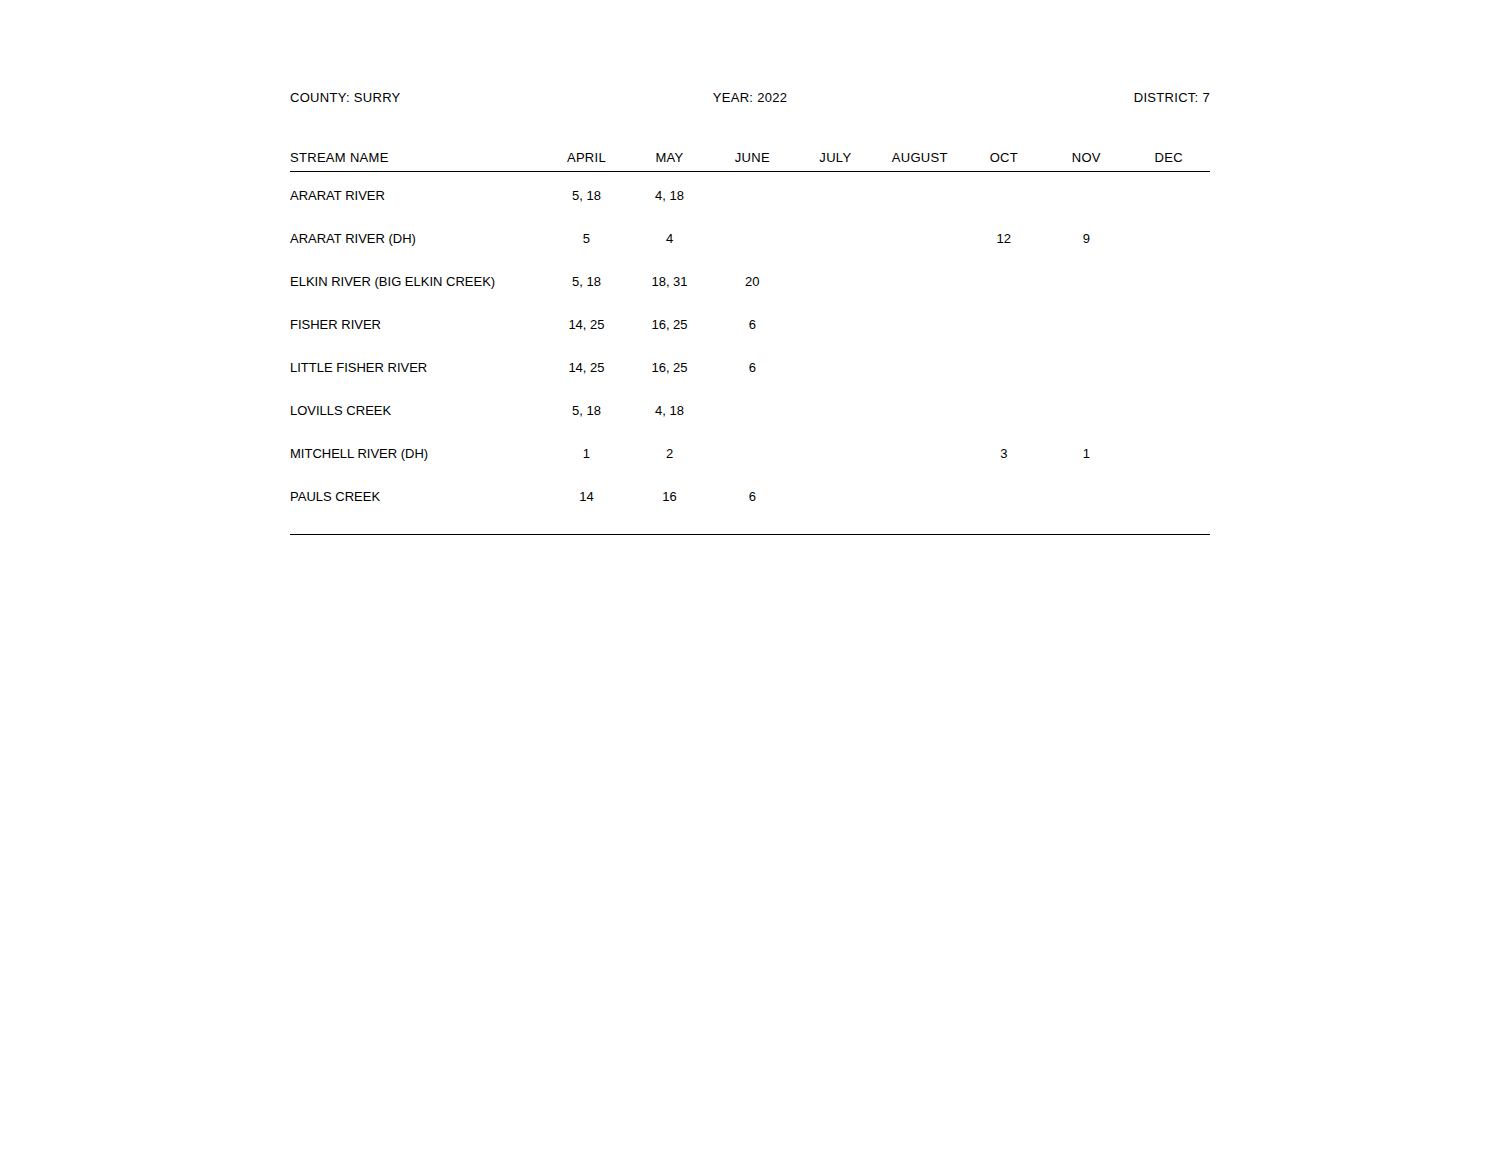COUNTY: SURRY
YEAR: 2022
DISTRICT: 7
| STREAM NAME | APRIL | MAY | JUNE | JULY | AUGUST | OCT | NOV | DEC |
| --- | --- | --- | --- | --- | --- | --- | --- | --- |
| ARARAT RIVER | 5, 18 | 4, 18 | | | | | | |
| ARARAT RIVER (DH) | 5 | 4 | | | | 12 | 9 | |
| ELKIN RIVER (BIG ELKIN CREEK) | 5, 18 | 18, 31 | 20 | | | | | |
| FISHER RIVER | 14, 25 | 16, 25 | 6 | | | | | |
| LITTLE FISHER RIVER | 14, 25 | 16, 25 | 6 | | | | | |
| LOVILLS CREEK | 5, 18 | 4, 18 | | | | | | |
| MITCHELL RIVER (DH) | 1 | 2 | | | | 3 | 1 | |
| PAULS CREEK | 14 | 16 | 6 | | | | | |